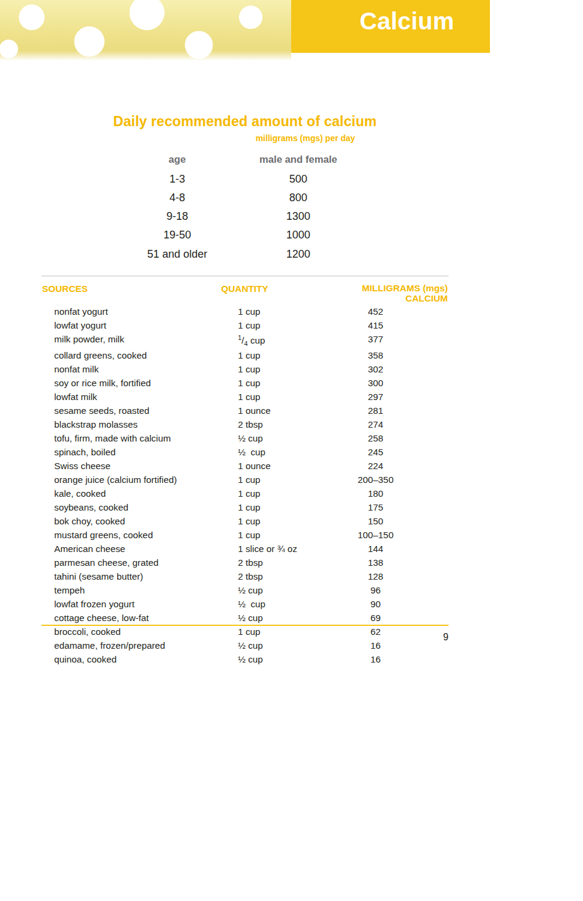Calcium
Daily recommended amount of calcium
milligrams (mgs) per day
| age | male and female |
| --- | --- |
| 1-3 | 500 |
| 4-8 | 800 |
| 9-18 | 1300 |
| 19-50 | 1000 |
| 51 and older | 1200 |
| SOURCES | QUANTITY | MILLIGRAMS (mgs) CALCIUM |
| --- | --- | --- |
| nonfat yogurt | 1 cup | 452 |
| lowfat yogurt | 1 cup | 415 |
| milk powder, milk | 1 / 4 cup | 377 |
| collard greens, cooked | 1 cup | 358 |
| nonfat milk | 1 cup | 302 |
| soy or rice milk, fortified | 1 cup | 300 |
| lowfat milk | 1 cup | 297 |
| sesame seeds, roasted | 1 ounce | 281 |
| blackstrap molasses | 2 tbsp | 274 |
| tofu, firm, made with calcium | ½ cup | 258 |
| spinach, boiled | ½ cup | 245 |
| Swiss cheese | 1 ounce | 224 |
| orange juice (calcium fortified) | 1 cup | 200–350 |
| kale, cooked | 1 cup | 180 |
| soybeans, cooked | 1 cup | 175 |
| bok choy, cooked | 1 cup | 150 |
| mustard greens, cooked | 1 cup | 100–150 |
| American cheese | 1 slice or ¾ oz | 144 |
| parmesan cheese, grated | 2 tbsp | 138 |
| tahini (sesame butter) | 2 tbsp | 128 |
| tempeh | ½ cup | 96 |
| lowfat frozen yogurt | ½ cup | 90 |
| cottage cheese, low-fat | ½ cup | 69 |
| broccoli, cooked | 1 cup | 62 |
| edamame, frozen/prepared | ½ cup | 16 |
| quinoa, cooked | ½ cup | 16 |
9